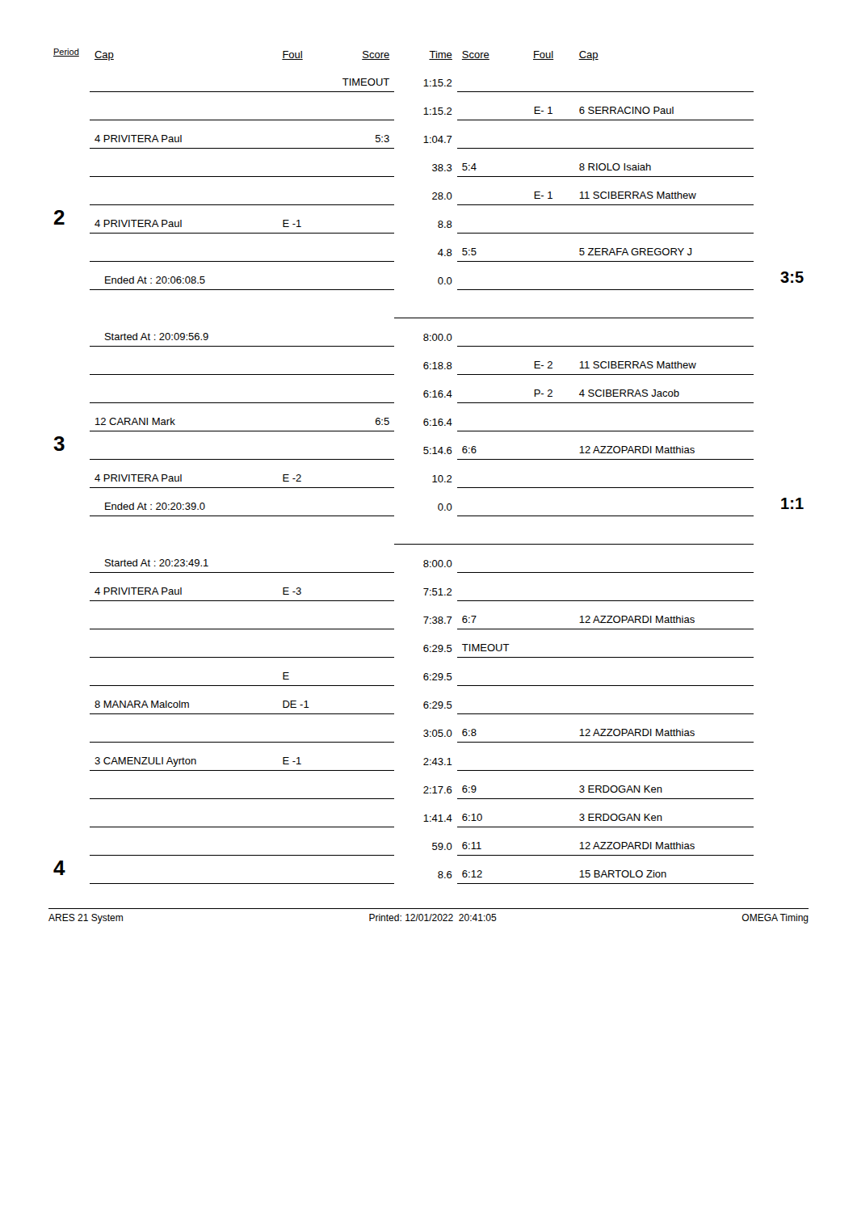| Period | Cap | Foul | Score | Time | Score | Foul | Cap | |
| 2 | | TIMEOUT | 1:15.2 | | | | |
| | | | 1:15.2 | | E- 1 | 6 SERRACINO Paul | |
| 4 PRIVITERA Paul | | 5:3 | 1:04.7 | | | | |
| | | | 38.3 | 5:4 | | 8 RIOLO Isaiah | |
| | | | 28.0 | | E- 1 | 11 SCIBERRAS Matthew | |
| 4 PRIVITERA Paul | E -1 | | 8.8 | | | | |
| | | | | 4.8 | 5:5 | | 5 ZERAFA GREGORY J | |
| | Ended At : 20:06:08.5 | | | 0.0 | | | | 3:5 |
| 3 | Started At : 20:09:56.9 | | | 8:00.0 | | | | |
| | | | 6:18.8 | | E- 2 | 11 SCIBERRAS Matthew | |
| | | | 6:16.4 | | P- 2 | 4 SCIBERRAS Jacob | |
| 12 CARANI Mark | | 6:5 | 6:16.4 | | | | |
| | | | 5:14.6 | 6:6 | | 12 AZZOPARDI Matthias | |
| | 4 PRIVITERA Paul | E -2 | | 10.2 | | | | |
| | Ended At : 20:20:39.0 | | | 0.0 | | | | 1:1 |
| 4 | Started At : 20:23:49.1 | | | 8:00.0 | | | | |
| 4 PRIVITERA Paul | E -3 | | 7:51.2 | | | | |
| | | | 7:38.7 | 6:7 | | 12 AZZOPARDI Matthias | |
| | | | 6:29.5 | TIMEOUT | |
| | E | | 6:29.5 | | | | |
| 8 MANARA Malcolm | DE -1 | | 6:29.5 | | | | |
| | | | 3:05.0 | 6:8 | | 12 AZZOPARDI Matthias | |
| 3 CAMENZULI Ayrton | E -1 | | 2:43.1 | | | | |
| | | | 2:17.6 | 6:9 | | 3 ERDOGAN Ken | |
| | | | 1:41.4 | 6:10 | | 3 ERDOGAN Ken | |
| | | | 59.0 | 6:11 | | 12 AZZOPARDI Matthias | |
| | | | 8.6 | 6:12 | | 15 BARTOLO Zion | |
ARES 21 System Printed: 12/01/2022 20:41:05 OMEGA Timing